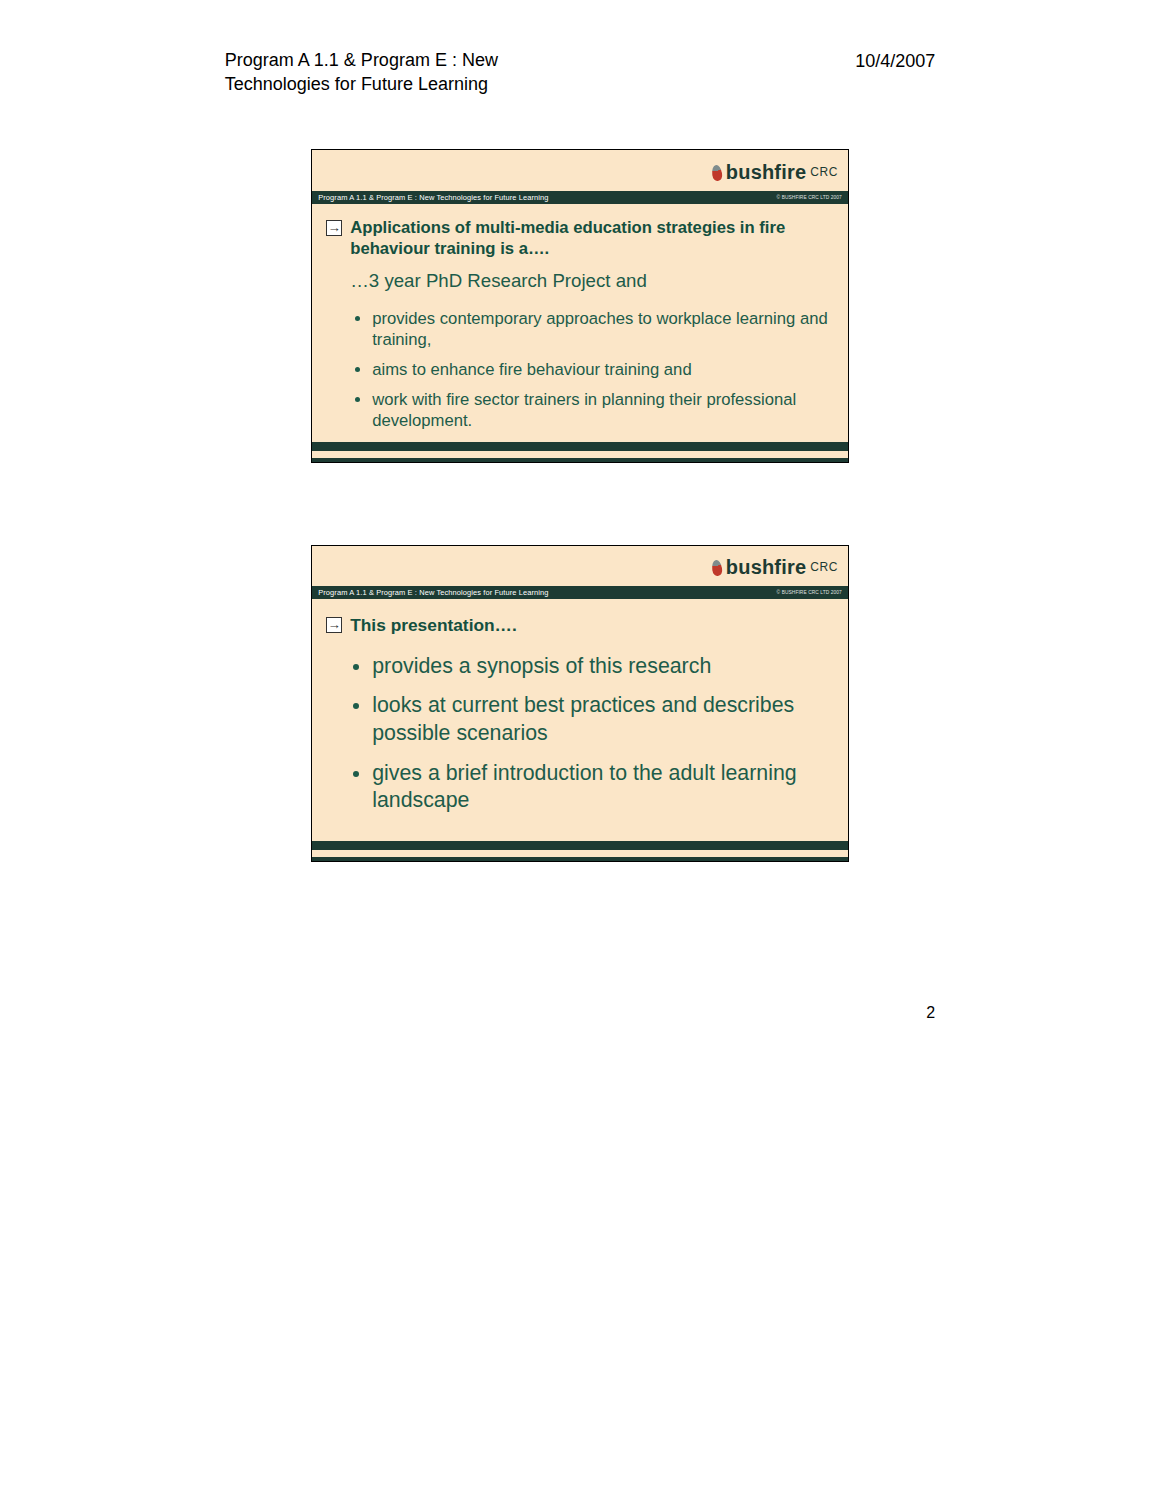Program A 1.1 & Program E : New
Technologies for Future Learning
10/4/2007
bushfire CRC
Program A 1.1 & Program E : New Technologies for Future Learning © BUSHFIRE CRC LTD 2007
→
Applications of multi-media education strategies in fire behaviour training is a….
…3 year PhD Research Project and
provides contemporary approaches to workplace learning and training,
aims to enhance fire behaviour training and
work with fire sector trainers in planning their professional development.
bushfire CRC
Program A 1.1 & Program E : New Technologies for Future Learning © BUSHFIRE CRC LTD 2007
→
This presentation….
provides a synopsis of this research
looks at current best practices and describes possible scenarios
gives a brief introduction to the adult learning landscape
2